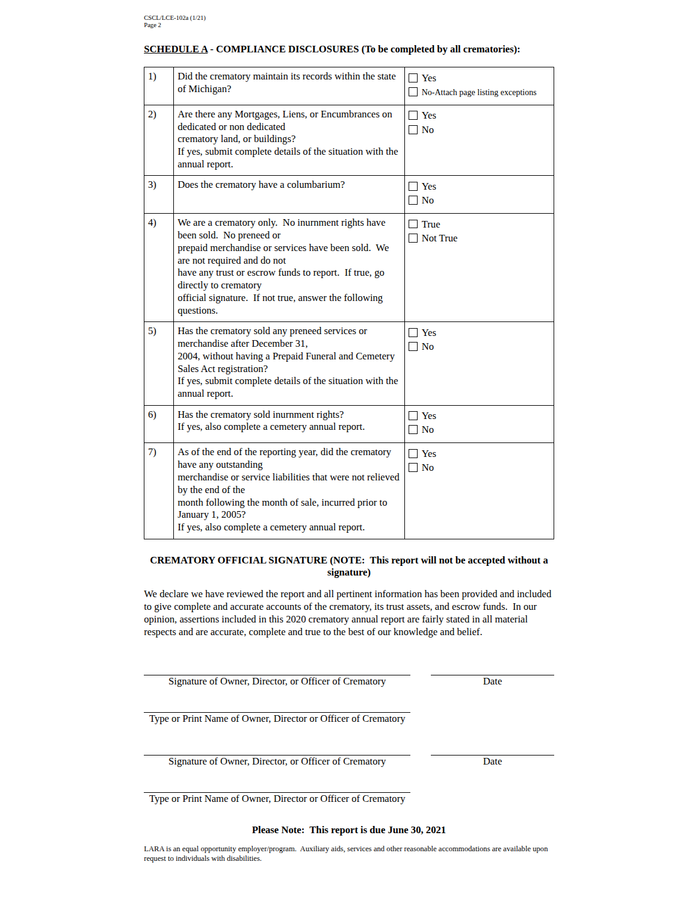CSCL/LCE-102a (1/21)
Page 2
SCHEDULE A - COMPLIANCE DISCLOSURES (To be completed by all crematories):
| 1) | Did the crematory maintain its records within the state of Michigan? | Yes No-Attach page listing exceptions |
| 2) | Are there any Mortgages, Liens, or Encumbrances on dedicated or non dedicated crematory land, or buildings? If yes, submit complete details of the situation with the annual report. | Yes No |
| 3) | Does the crematory have a columbarium? | Yes No |
| 4) | We are a crematory only. No inurnment rights have been sold. No preneed or prepaid merchandise or services have been sold. We are not required and do not have any trust or escrow funds to report. If true, go directly to crematory official signature. If not true, answer the following questions. | True Not True |
| 5) | Has the crematory sold any preneed services or merchandise after December 31, 2004, without having a Prepaid Funeral and Cemetery Sales Act registration? If yes, submit complete details of the situation with the annual report. | Yes No |
| 6) | Has the crematory sold inurnment rights? If yes, also complete a cemetery annual report. | Yes No |
| 7) | As of the end of the reporting year, did the crematory have any outstanding merchandise or service liabilities that were not relieved by the end of the month following the month of sale, incurred prior to January 1, 2005? If yes, also complete a cemetery annual report. | Yes No |
CREMATORY OFFICIAL SIGNATURE (NOTE: This report will not be accepted without a signature)
We declare we have reviewed the report and all pertinent information has been provided and included to give complete and accurate accounts of the crematory, its trust assets, and escrow funds. In our opinion, assertions included in this 2020 crematory annual report are fairly stated in all material respects and are accurate, complete and true to the best of our knowledge and belief.
| Signature of Owner, Director, or Officer of Crematory | | Date |
| Type or Print Name of Owner, Director or Officer of Crematory | | |
| Signature of Owner, Director, or Officer of Crematory | | Date |
| Type or Print Name of Owner, Director or Officer of Crematory | | |
Please Note: This report is due June 30, 2021
LARA is an equal opportunity employer/program. Auxiliary aids, services and other reasonable accommodations are available upon request to individuals with disabilities.